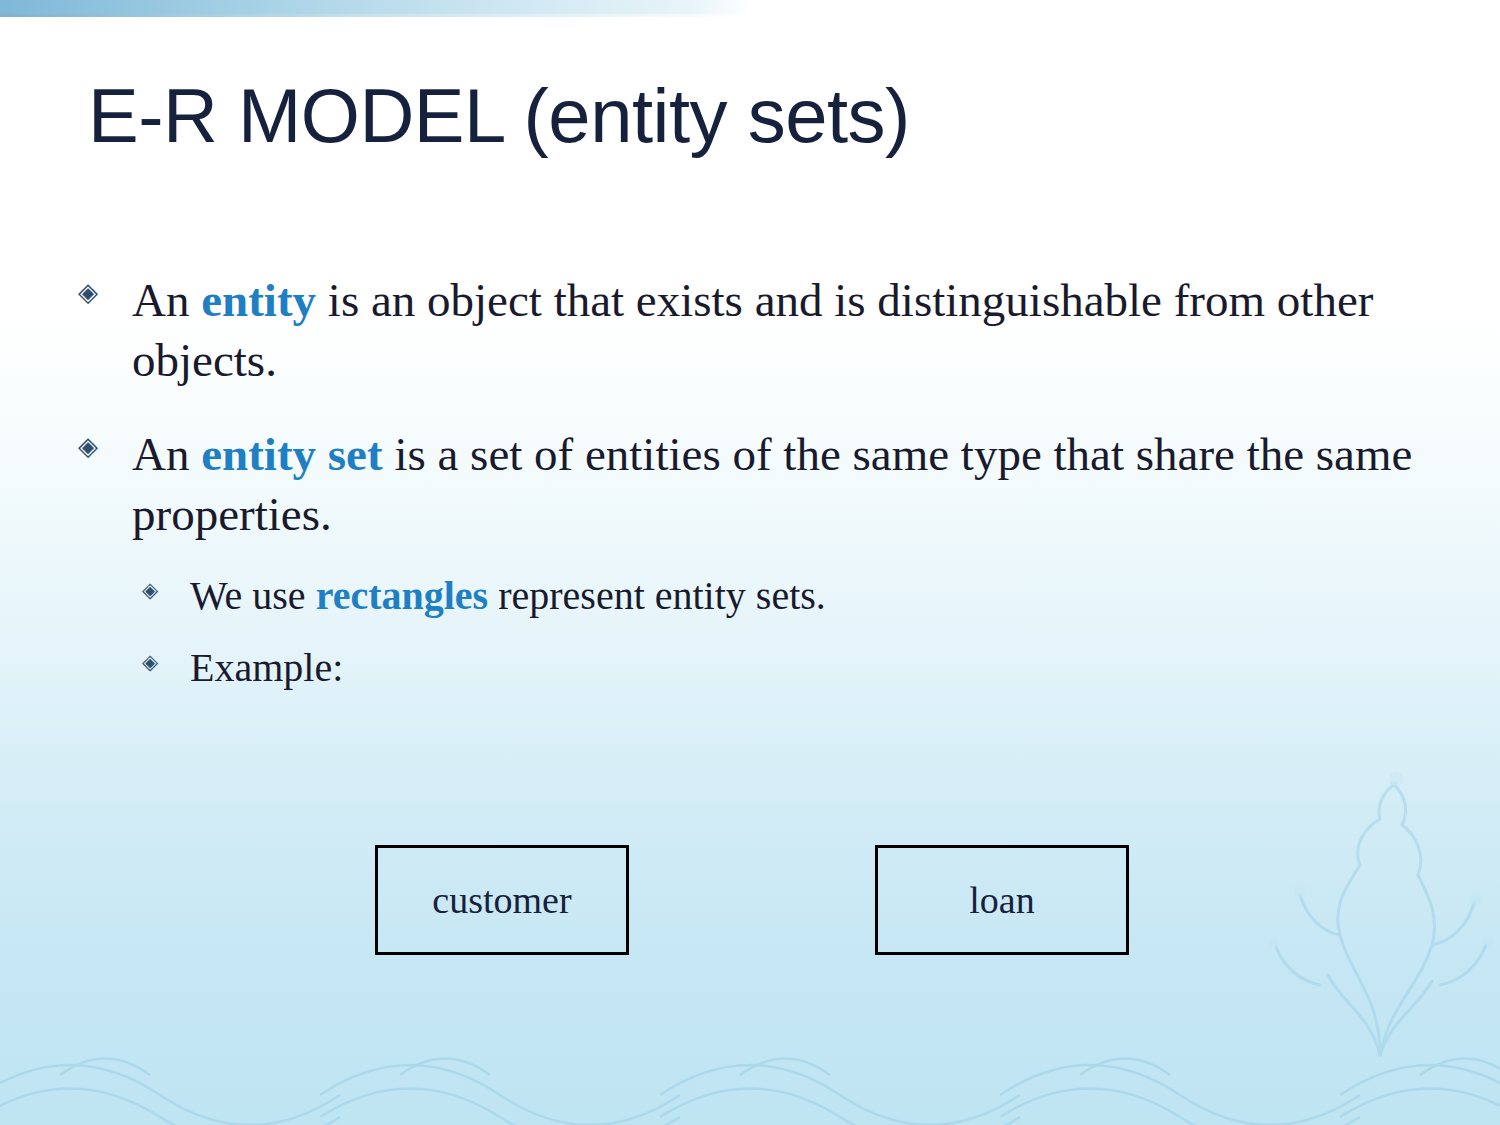E-R MODEL (entity sets)
An entity is an object that exists and is distinguishable from other objects.
An entity set is a set of entities of the same type that share the same properties.
We use rectangles represent entity sets.
Example:
customer
loan